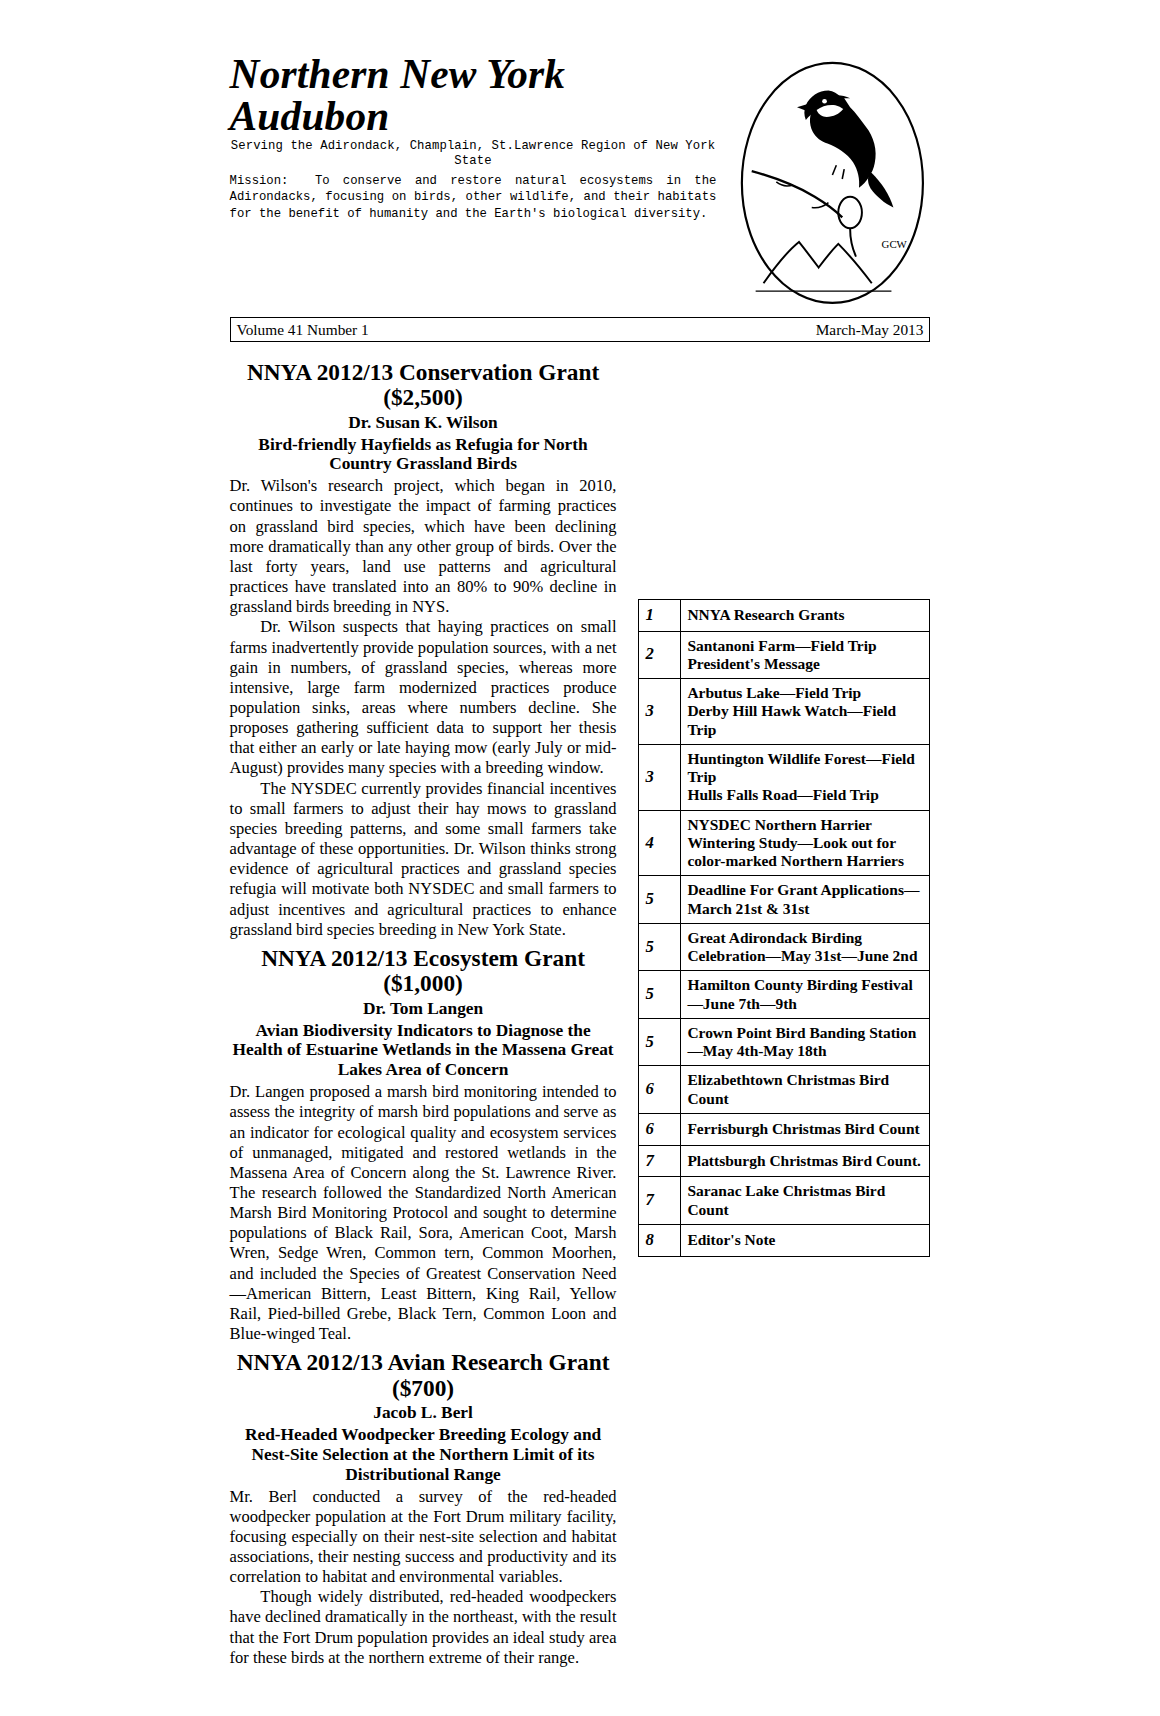Northern New York Audubon
Serving the Adirondack, Champlain, St.Lawrence Region of New York State
Mission: To conserve and restore natural ecosystems in the Adirondacks, focusing on birds, other wildlife, and their habitats for the benefit of humanity and the Earth's biological diversity.
GCW
Volume 41 Number 1 March-May 2013
NNYA 2012/13 Conservation Grant ($2,500)
Dr. Susan K. Wilson
Bird-friendly Hayfields as Refugia for North Country Grassland Birds
Dr. Wilson's research project, which began in 2010, continues to investigate the impact of farming practices on grassland bird species, which have been declining more dramatically than any other group of birds. Over the last forty years, land use patterns and agricultural practices have translated into an 80% to 90% decline in grassland birds breeding in NYS.
Dr. Wilson suspects that haying practices on small farms inadvertently provide population sources, with a net gain in numbers, of grassland species, whereas more intensive, large farm modernized practices produce population sinks, areas where numbers decline. She proposes gathering sufficient data to support her thesis that either an early or late haying mow (early July or mid-August) provides many species with a breeding window.
The NYSDEC currently provides financial incentives to small farmers to adjust their hay mows to grassland species breeding patterns, and some small farmers take advantage of these opportunities. Dr. Wilson thinks strong evidence of agricultural practices and grassland species refugia will motivate both NYSDEC and small farmers to adjust incentives and agricultural practices to enhance grassland bird species breeding in New York State.
NNYA 2012/13 Ecosystem Grant ($1,000)
Dr. Tom Langen
Avian Biodiversity Indicators to Diagnose the Health of Estuarine Wetlands in the Massena Great Lakes Area of Concern
Dr. Langen proposed a marsh bird monitoring intended to assess the integrity of marsh bird populations and serve as an indicator for ecological quality and ecosystem services of unmanaged, mitigated and restored wetlands in the Massena Area of Concern along the St. Lawrence River. The research followed the Standardized North American Marsh Bird Monitoring Protocol and sought to determine populations of Black Rail, Sora, American Coot, Marsh Wren, Sedge Wren, Common tern, Common Moorhen, and included the Species of Greatest Conservation Need—American Bittern, Least Bittern, King Rail, Yellow Rail, Pied-billed Grebe, Black Tern, Common Loon and Blue-winged Teal.
NNYA 2012/13 Avian Research Grant ($700)
Jacob L. Berl
Red-Headed Woodpecker Breeding Ecology and Nest-Site Selection at the Northern Limit of its Distributional Range
Mr. Berl conducted a survey of the red-headed woodpecker population at the Fort Drum military facility, focusing especially on their nest-site selection and habitat associations, their nesting success and productivity and its correlation to habitat and environmental variables.
Though widely distributed, red-headed woodpeckers have declined dramatically in the northeast, with the result that the Fort Drum population provides an ideal study area for these birds at the northern extreme of their range.
| 1 | NNYA Research Grants |
| 2 | Santanoni Farm—Field Trip President's Message |
| 3 | Arbutus Lake—Field Trip Derby Hill Hawk Watch—Field Trip |
| 3 | Huntington Wildlife Forest—Field Trip Hulls Falls Road—Field Trip |
| 4 | NYSDEC Northern Harrier Wintering Study—Look out for color-marked Northern Harriers |
| 5 | Deadline For Grant Applications—March 21st & 31st |
| 5 | Great Adirondack Birding Celebration—May 31st—June 2nd |
| 5 | Hamilton County Birding Festival—June 7th—9th |
| 5 | Crown Point Bird Banding Station—May 4th-May 18th |
| 6 | Elizabethtown Christmas Bird Count |
| 6 | Ferrisburgh Christmas Bird Count |
| 7 | Plattsburgh Christmas Bird Count. |
| 7 | Saranac Lake Christmas Bird Count |
| 8 | Editor's Note |